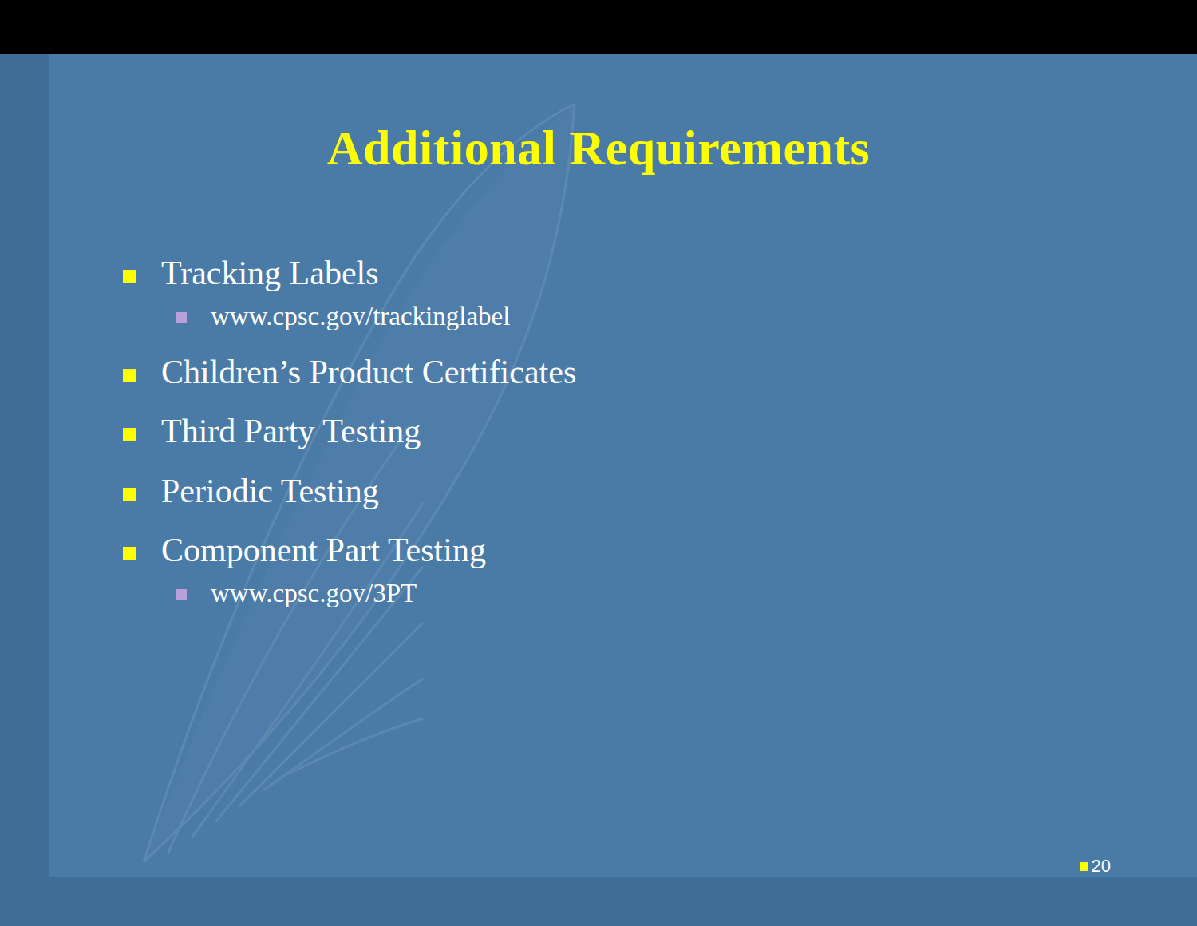Additional Requirements
Tracking Labels
www.cpsc.gov/trackinglabel
Children’s Product Certificates
Third Party Testing
Periodic Testing
Component Part Testing
www.cpsc.gov/3PT
20